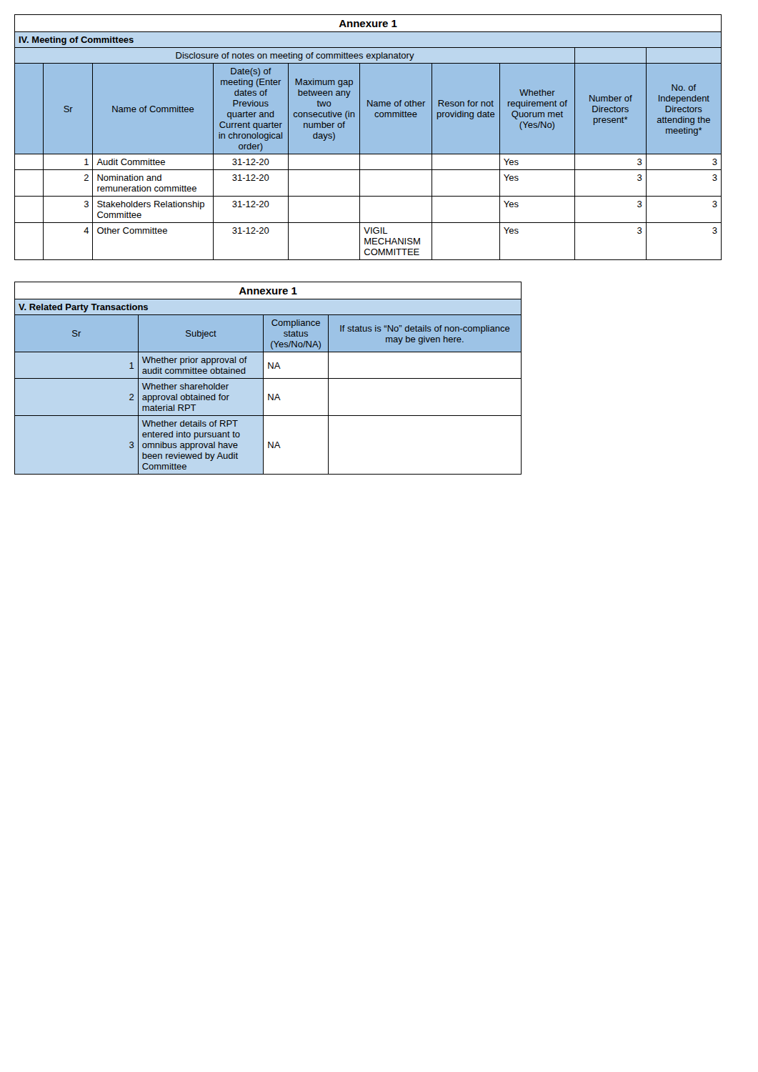| Annexure 1 |
| IV. Meeting of Committees |
| Disclosure of notes on meeting of committees explanatory | | |
| | Sr | Name of Committee | Date(s) of meeting (Enter dates of Previous quarter and Current quarter in chronological order) | Maximum gap between any two consecutive (in number of days) | Name of other committee | Reson for not providing date | Whether requirement of Quorum met (Yes/No) | Number of Directors present* | No. of Independent Directors attending the meeting* |
| | 1 | Audit Committee | 31-12-20 | | | | Yes | 3 | 3 |
| | 2 | Nomination and remuneration committee | 31-12-20 | | | | Yes | 3 | 3 |
| | 3 | Stakeholders Relationship Committee | 31-12-20 | | | | Yes | 3 | 3 |
| | 4 | Other Committee | 31-12-20 | | VIGIL MECHANISM COMMITTEE | | Yes | 3 | 3 |
| Annexure 1 |
| V. Related Party Transactions |
| Sr | Subject | Compliance status (Yes/No/NA) | If status is “No” details of non-compliance may be given here. |
| 1 | Whether prior approval of audit committee obtained | NA | |
| 2 | Whether shareholder approval obtained for material RPT | NA | |
| 3 | Whether details of RPT entered into pursuant to omnibus approval have been reviewed by Audit Committee | NA | |